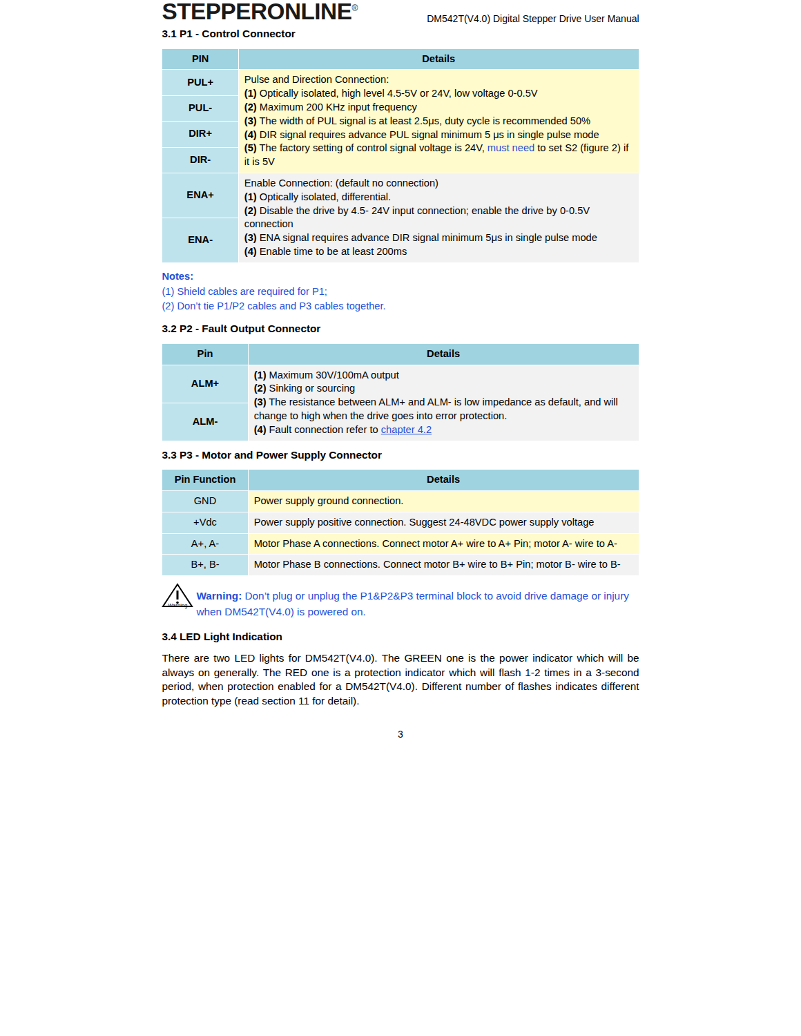STEPPERONLINE®
DM542T(V4.0) Digital Stepper Drive User Manual
3.1 P1 - Control Connector
| PIN | Details |
| --- | --- |
| PUL+ | Pulse and Direction Connection: (1) Optically isolated, high level 4.5-5V or 24V, low voltage 0-0.5V (2) Maximum 200 KHz input frequency (3) The width of PUL signal is at least 2.5μs, duty cycle is recommended 50% (4) DIR signal requires advance PUL signal minimum 5 μs in single pulse mode (5) The factory setting of control signal voltage is 24V, must need to set S2 (figure 2) if it is 5V |
| PUL- |
| DIR+ |
| DIR- |
| ENA+ | Enable Connection: (default no connection) (1) Optically isolated, differential. (2) Disable the drive by 4.5- 24V input connection; enable the drive by 0-0.5V connection (3) ENA signal requires advance DIR signal minimum 5μs in single pulse mode (4) Enable time to be at least 200ms |
| ENA- |
Notes:
(1) Shield cables are required for P1;
(2) Don’t tie P1/P2 cables and P3 cables together.
3.2 P2 - Fault Output Connector
| Pin | Details |
| --- | --- |
| ALM+ | (1) Maximum 30V/100mA output (2) Sinking or sourcing (3) The resistance between ALM+ and ALM- is low impedance as default, and will change to high when the drive goes into error protection. (4) Fault connection refer to chapter 4.2 |
| ALM- |
3.3 P3 - Motor and Power Supply Connector
| Pin Function | Details |
| --- | --- |
| GND | Power supply ground connection. |
| +Vdc | Power supply positive connection. Suggest 24-48VDC power supply voltage |
| A+, A- | Motor Phase A connections. Connect motor A+ wire to A+ Pin; motor A- wire to A- |
| B+, B- | Motor Phase B connections. Connect motor B+ wire to B+ Pin; motor B- wire to B- |
Warning
Warning: Don’t plug or unplug the P1&P2&P3 terminal block to avoid drive damage or injury when DM542T(V4.0) is powered on.
3.4 LED Light Indication
There are two LED lights for DM542T(V4.0). The GREEN one is the power indicator which will be always on generally. The RED one is a protection indicator which will flash 1-2 times in a 3-second period, when protection enabled for a DM542T(V4.0). Different number of flashes indicates different protection type (read section 11 for detail).
3